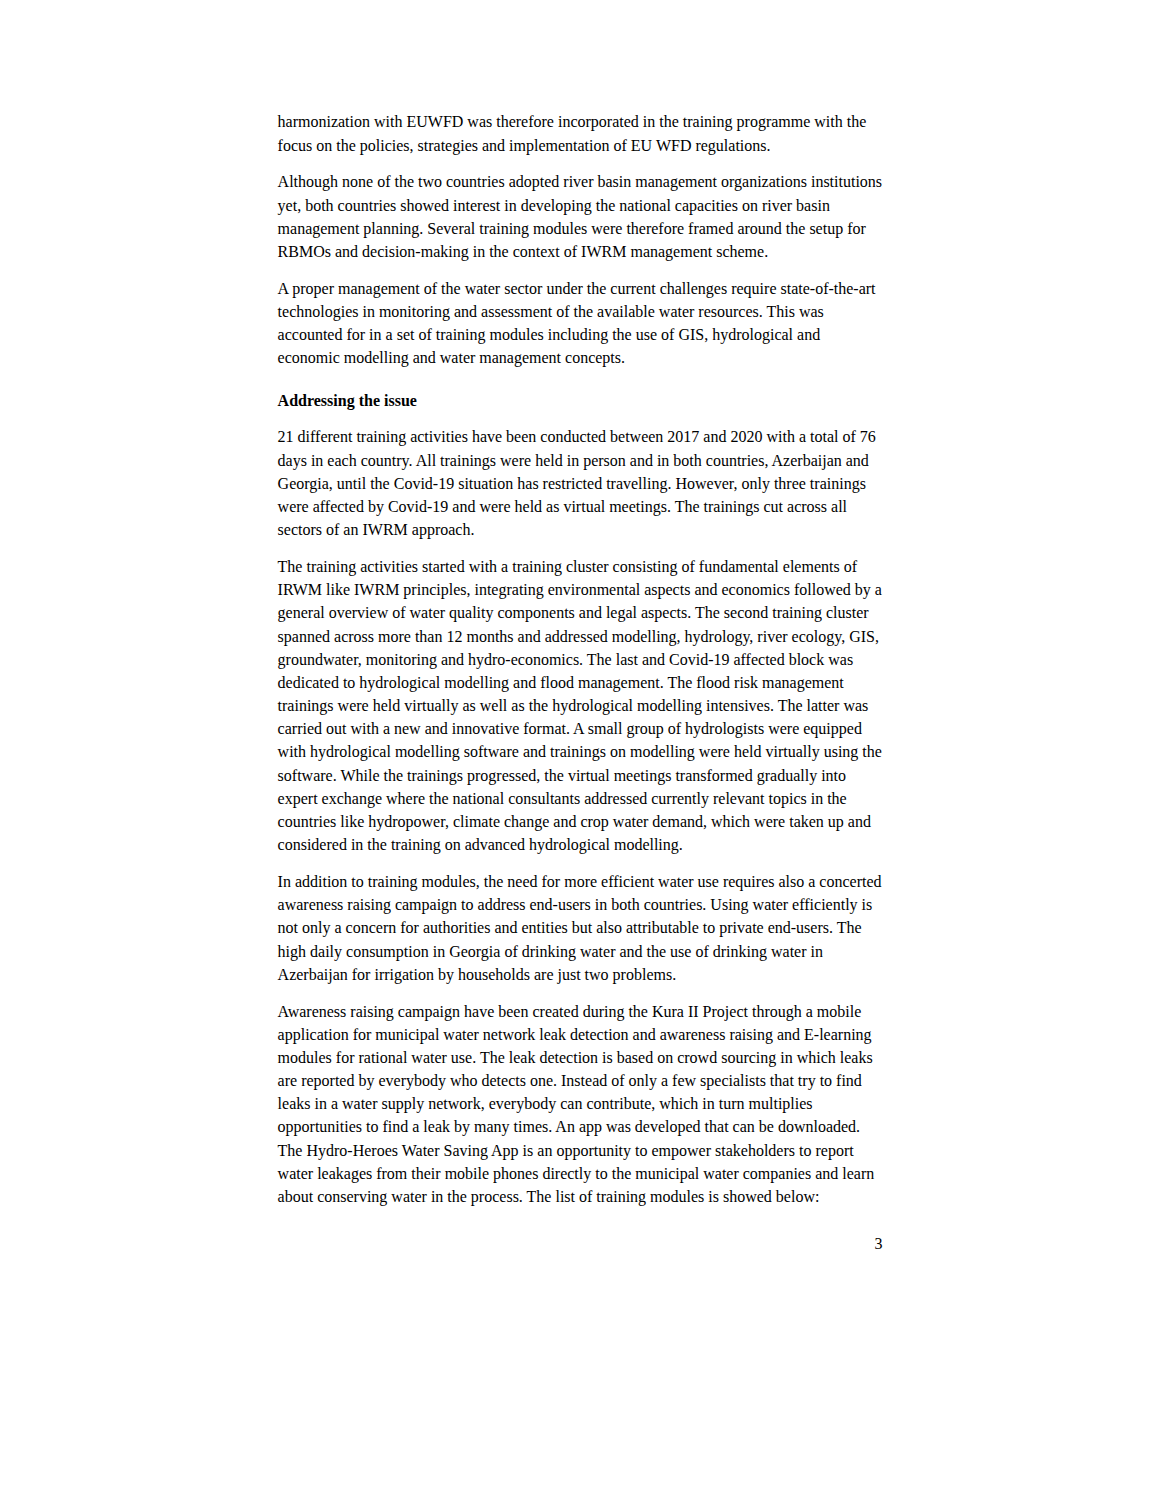harmonization with EUWFD was therefore incorporated in the training programme with the focus on the policies, strategies and implementation of EU WFD regulations.
Although none of the two countries adopted river basin management organizations institutions yet, both countries showed interest in developing the national capacities on river basin management planning. Several training modules were therefore framed around the setup for RBMOs and decision-making in the context of IWRM management scheme.
A proper management of the water sector under the current challenges require state-of-the-art technologies in monitoring and assessment of the available water resources. This was accounted for in a set of training modules including the use of GIS, hydrological and economic modelling and water management concepts.
Addressing the issue
21 different training activities have been conducted between 2017 and 2020 with a total of 76 days in each country. All trainings were held in person and in both countries, Azerbaijan and Georgia, until the Covid-19 situation has restricted travelling. However, only three trainings were affected by Covid-19 and were held as virtual meetings. The trainings cut across all sectors of an IWRM approach.
The training activities started with a training cluster consisting of fundamental elements of IRWM like IWRM principles, integrating environmental aspects and economics followed by a general overview of water quality components and legal aspects. The second training cluster spanned across more than 12 months and addressed modelling, hydrology, river ecology, GIS, groundwater, monitoring and hydro-economics. The last and Covid-19 affected block was dedicated to hydrological modelling and flood management. The flood risk management trainings were held virtually as well as the hydrological modelling intensives. The latter was carried out with a new and innovative format. A small group of hydrologists were equipped with hydrological modelling software and trainings on modelling were held virtually using the software. While the trainings progressed, the virtual meetings transformed gradually into expert exchange where the national consultants addressed currently relevant topics in the countries like hydropower, climate change and crop water demand, which were taken up and considered in the training on advanced hydrological modelling.
In addition to training modules, the need for more efficient water use requires also a concerted awareness raising campaign to address end-users in both countries. Using water efficiently is not only a concern for authorities and entities but also attributable to private end-users. The high daily consumption in Georgia of drinking water and the use of drinking water in Azerbaijan for irrigation by households are just two problems.
Awareness raising campaign have been created during the Kura II Project through a mobile application for municipal water network leak detection and awareness raising and E-learning modules for rational water use. The leak detection is based on crowd sourcing in which leaks are reported by everybody who detects one. Instead of only a few specialists that try to find leaks in a water supply network, everybody can contribute, which in turn multiplies opportunities to find a leak by many times. An app was developed that can be downloaded. The Hydro-Heroes Water Saving App is an opportunity to empower stakeholders to report water leakages from their mobile phones directly to the municipal water companies and learn about conserving water in the process. The list of training modules is showed below:
3